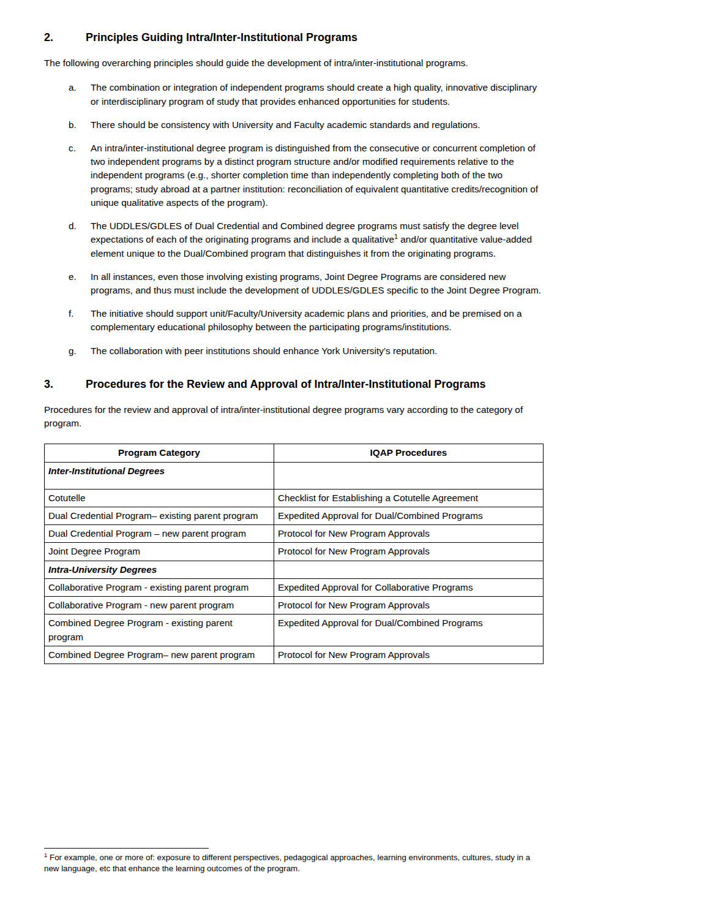2. Principles Guiding Intra/Inter-Institutional Programs
The following overarching principles should guide the development of intra/inter-institutional programs.
a. The combination or integration of independent programs should create a high quality, innovative disciplinary or interdisciplinary program of study that provides enhanced opportunities for students.
b. There should be consistency with University and Faculty academic standards and regulations.
c. An intra/inter-institutional degree program is distinguished from the consecutive or concurrent completion of two independent programs by a distinct program structure and/or modified requirements relative to the independent programs (e.g., shorter completion time than independently completing both of the two programs; study abroad at a partner institution: reconciliation of equivalent quantitative credits/recognition of unique qualitative aspects of the program).
d. The UDDLES/GDLES of Dual Credential and Combined degree programs must satisfy the degree level expectations of each of the originating programs and include a qualitative1 and/or quantitative value-added element unique to the Dual/Combined program that distinguishes it from the originating programs.
e. In all instances, even those involving existing programs, Joint Degree Programs are considered new programs, and thus must include the development of UDDLES/GDLES specific to the Joint Degree Program.
f. The initiative should support unit/Faculty/University academic plans and priorities, and be premised on a complementary educational philosophy between the participating programs/institutions.
g. The collaboration with peer institutions should enhance York University’s reputation.
3. Procedures for the Review and Approval of Intra/Inter-Institutional Programs
Procedures for the review and approval of intra/inter-institutional degree programs vary according to the category of program.
| Program Category | IQAP Procedures |
| --- | --- |
| Inter-Institutional Degrees | |
| Cotutelle | Checklist for Establishing a Cotutelle Agreement |
| Dual Credential Program– existing parent program | Expedited Approval for Dual/Combined Programs |
| Dual Credential Program – new parent program | Protocol for New Program Approvals |
| Joint Degree Program | Protocol for New Program Approvals |
| Intra-University Degrees | |
| Collaborative Program - existing parent program | Expedited Approval for Collaborative Programs |
| Collaborative Program - new parent program | Protocol for New Program Approvals |
| Combined Degree Program - existing parent program | Expedited Approval for Dual/Combined Programs |
| Combined Degree Program– new parent program | Protocol for New Program Approvals |
1 For example, one or more of: exposure to different perspectives, pedagogical approaches, learning environments, cultures, study in a new language, etc that enhance the learning outcomes of the program.